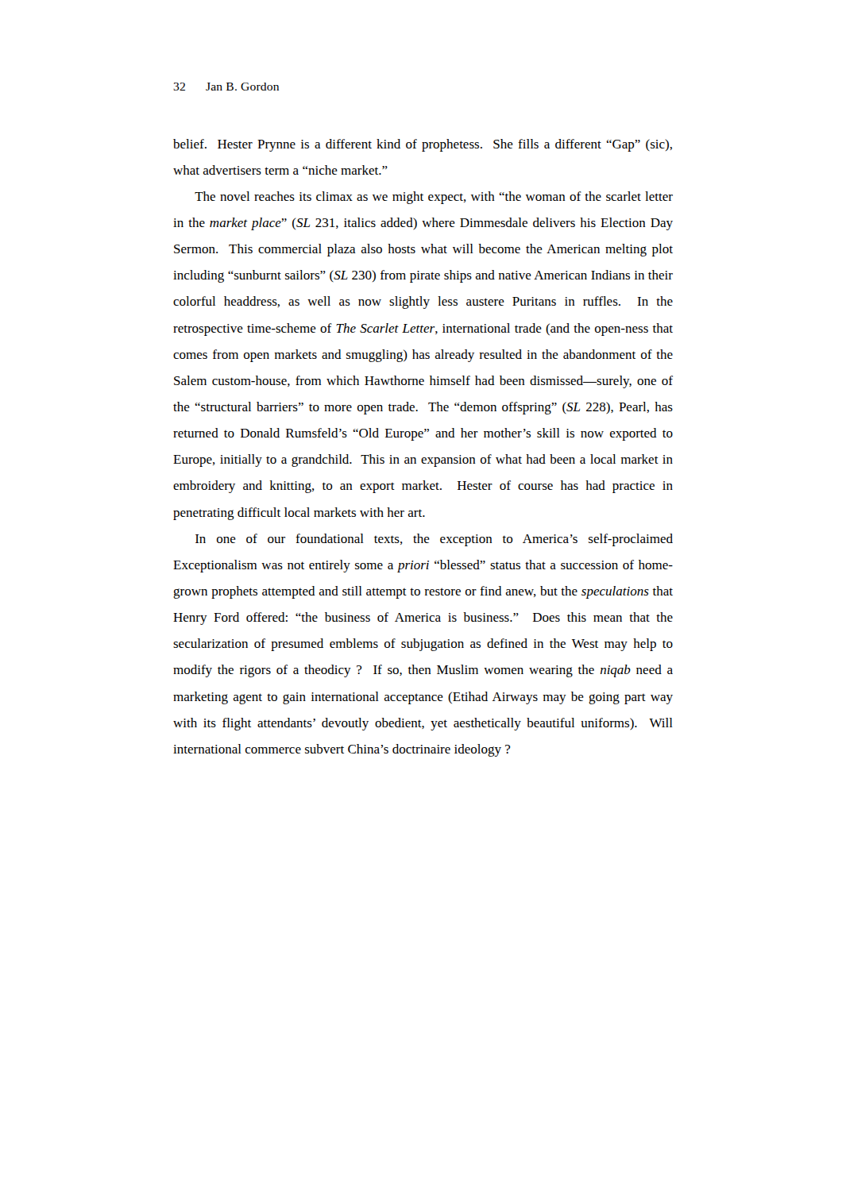32 Jan B. Gordon
belief. Hester Prynne is a different kind of prophetess. She fills a different “Gap” (sic), what advertisers term a “niche market.”
The novel reaches its climax as we might expect, with “the woman of the scarlet letter in the market place” (SL 231, italics added) where Dimmesdale delivers his Election Day Sermon. This commercial plaza also hosts what will become the American melting plot including “sunburnt sailors” (SL 230) from pirate ships and native American Indians in their colorful headdress, as well as now slightly less austere Puritans in ruffles. In the retrospective time-scheme of The Scarlet Letter, international trade (and the open-ness that comes from open markets and smuggling) has already resulted in the abandonment of the Salem custom-house, from which Hawthorne himself had been dismissed—surely, one of the “structural barriers” to more open trade. The “demon offspring” (SL 228), Pearl, has returned to Donald Rumsfeld’s “Old Europe” and her mother’s skill is now exported to Europe, initially to a grandchild. This in an expansion of what had been a local market in embroidery and knitting, to an export market. Hester of course has had practice in penetrating difficult local markets with her art.
In one of our foundational texts, the exception to America’s self-proclaimed Exceptionalism was not entirely some a priori “blessed” status that a succession of home-grown prophets attempted and still attempt to restore or find anew, but the speculations that Henry Ford offered: “the business of America is business.” Does this mean that the secularization of presumed emblems of subjugation as defined in the West may help to modify the rigors of a theodicy ? If so, then Muslim women wearing the niqab need a marketing agent to gain international acceptance (Etihad Airways may be going part way with its flight attendants’ devoutly obedient, yet aesthetically beautiful uniforms). Will international commerce subvert China’s doctrinaire ideology ?